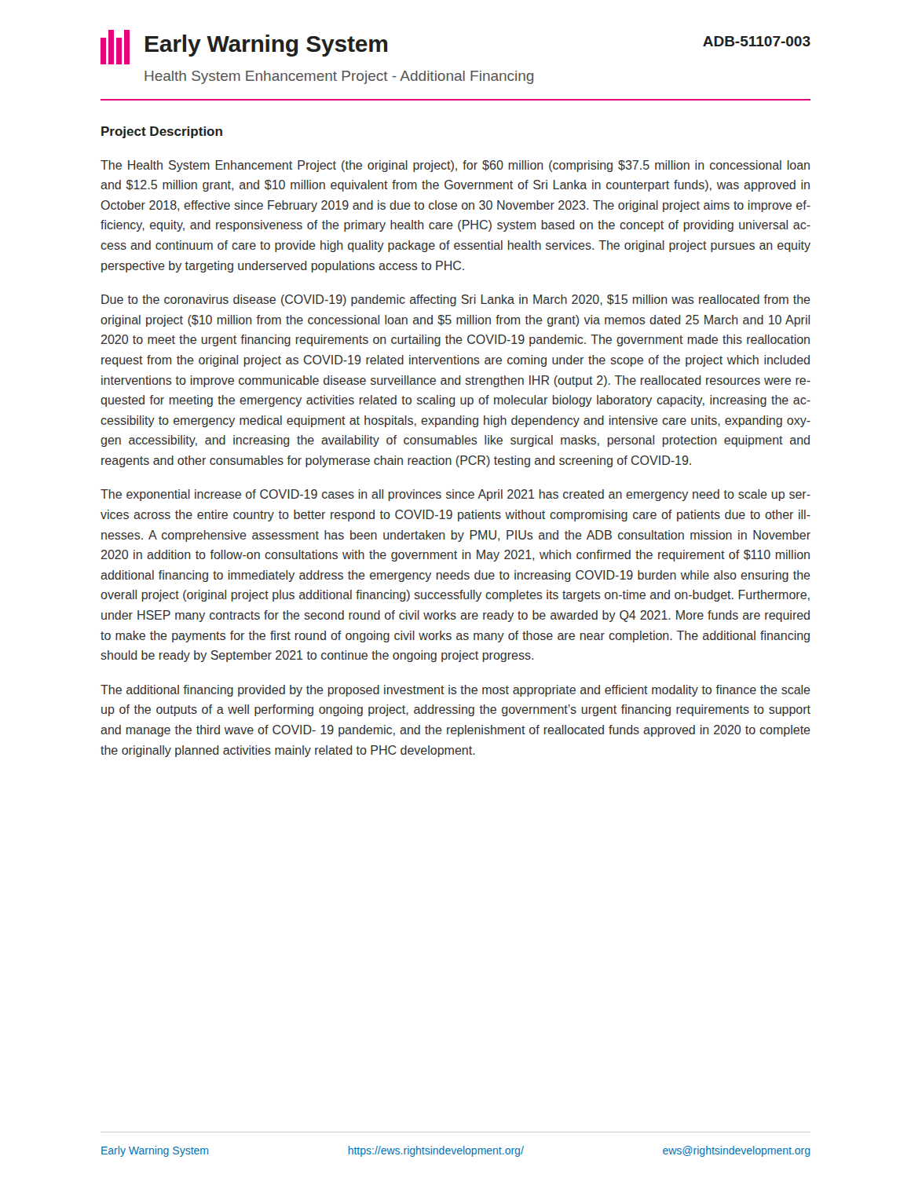Early Warning System
Health System Enhancement Project - Additional Financing
ADB-51107-003
Project Description
The Health System Enhancement Project (the original project), for $60 million (comprising $37.5 million in concessional loan and $12.5 million grant, and $10 million equivalent from the Government of Sri Lanka in counterpart funds), was approved in October 2018, effective since February 2019 and is due to close on 30 November 2023. The original project aims to improve efficiency, equity, and responsiveness of the primary health care (PHC) system based on the concept of providing universal access and continuum of care to provide high quality package of essential health services. The original project pursues an equity perspective by targeting underserved populations access to PHC.
Due to the coronavirus disease (COVID-19) pandemic affecting Sri Lanka in March 2020, $15 million was reallocated from the original project ($10 million from the concessional loan and $5 million from the grant) via memos dated 25 March and 10 April 2020 to meet the urgent financing requirements on curtailing the COVID-19 pandemic. The government made this reallocation request from the original project as COVID-19 related interventions are coming under the scope of the project which included interventions to improve communicable disease surveillance and strengthen IHR (output 2). The reallocated resources were requested for meeting the emergency activities related to scaling up of molecular biology laboratory capacity, increasing the accessibility to emergency medical equipment at hospitals, expanding high dependency and intensive care units, expanding oxygen accessibility, and increasing the availability of consumables like surgical masks, personal protection equipment and reagents and other consumables for polymerase chain reaction (PCR) testing and screening of COVID-19.
The exponential increase of COVID-19 cases in all provinces since April 2021 has created an emergency need to scale up services across the entire country to better respond to COVID-19 patients without compromising care of patients due to other illnesses. A comprehensive assessment has been undertaken by PMU, PIUs and the ADB consultation mission in November 2020 in addition to follow-on consultations with the government in May 2021, which confirmed the requirement of $110 million additional financing to immediately address the emergency needs due to increasing COVID-19 burden while also ensuring the overall project (original project plus additional financing) successfully completes its targets on-time and on-budget. Furthermore, under HSEP many contracts for the second round of civil works are ready to be awarded by Q4 2021. More funds are required to make the payments for the first round of ongoing civil works as many of those are near completion. The additional financing should be ready by September 2021 to continue the ongoing project progress.
The additional financing provided by the proposed investment is the most appropriate and efficient modality to finance the scale up of the outputs of a well performing ongoing project, addressing the government’s urgent financing requirements to support and manage the third wave of COVID- 19 pandemic, and the replenishment of reallocated funds approved in 2020 to complete the originally planned activities mainly related to PHC development.
Early Warning System
https://ews.rightsindevelopment.org/
ews@rightsindevelopment.org